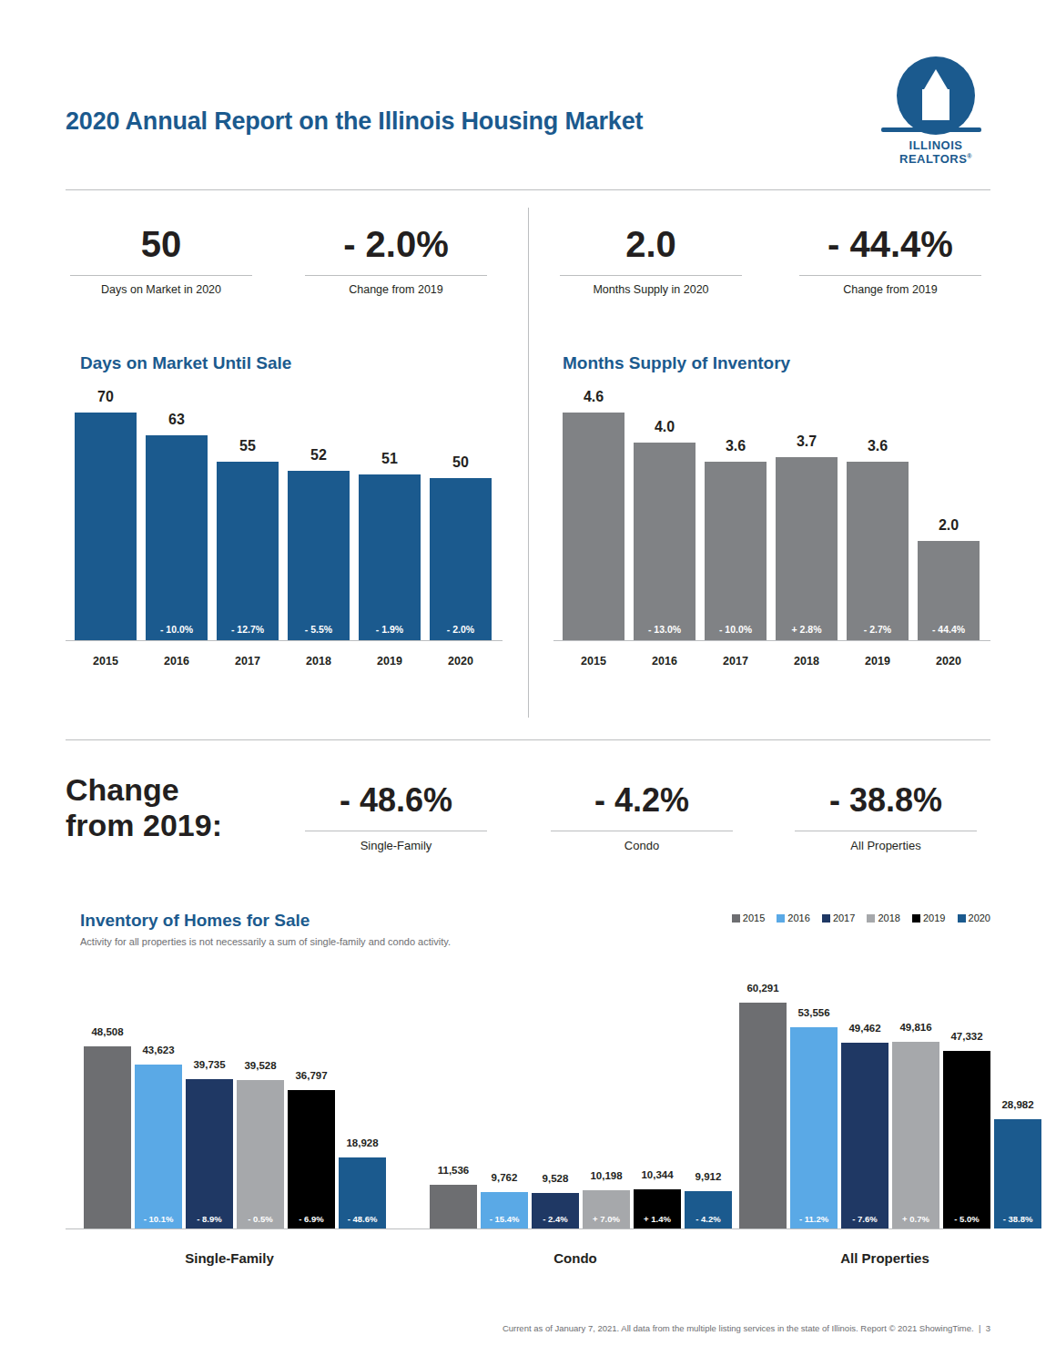2020 Annual Report on the Illinois Housing Market
ILLINOIS
REALTORS®
50
Days on Market in 2020
- 2.0%
Change from 2019
2.0
Months Supply in 2020
- 44.4%
Change from 2019
Days on Market Until Sale
70
2015
63
- 10.0%
2016
55
- 12.7%
2017
52
- 5.5%
2018
51
- 1.9%
2019
50
- 2.0%
2020
Months Supply of Inventory
4.6
2015
4.0
- 13.0%
2016
3.6
- 10.0%
2017
3.7
+ 2.8%
2018
3.6
- 2.7%
2019
2.0
- 44.4%
2020
Change
from 2019:
- 48.6%
Single-Family
- 4.2%
Condo
- 38.8%
All Properties
Inventory of Homes for Sale
Activity for all properties is not necessarily a sum of single-family and condo activity.
2015 2016 2017 2018 2019 2020
48,508
43,623
- 10.1%
39,735
- 8.9%
39,528
- 0.5%
36,797
- 6.9%
18,928
- 48.6%
Single-Family
11,536
9,762
- 15.4%
9,528
- 2.4%
10,198
+ 7.0%
10,344
+ 1.4%
9,912
- 4.2%
Condo
60,291
53,556
- 11.2%
49,462
- 7.6%
49,816
+ 0.7%
47,332
- 5.0%
28,982
- 38.8%
All Properties
Current as of January 7, 2021. All data from the multiple listing services in the state of Illinois. Report © 2021 ShowingTime. | 3